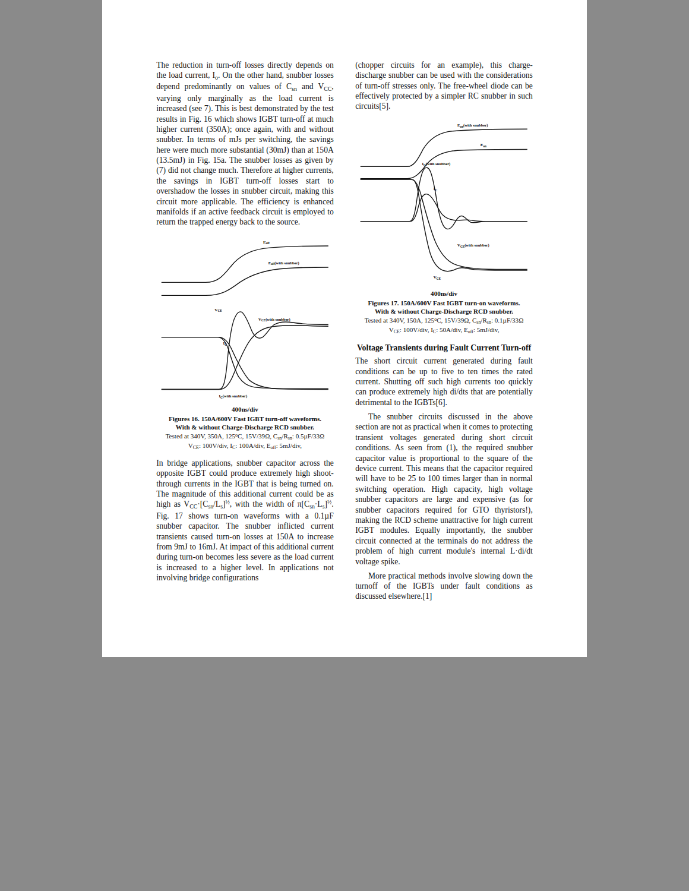The reduction in turn-off losses directly depends on the load current, Io. On the other hand, snubber losses depend predominantly on values of Csn and VCC, varying only marginally as the load current is increased (see 7). This is best demonstrated by the test results in Fig. 16 which shows IGBT turn-off at much higher current (350A); once again, with and without snubber. In terms of mJs per switching, the savings here were much more substantial (30mJ) than at 150A (13.5mJ) in Fig. 15a. The snubber losses as given by (7) did not change much. Therefore at higher currents, the savings in IGBT turn-off losses start to overshadow the losses in snubber circuit, making this circuit more applicable. The efficiency is enhanced manifolds if an active feedback circuit is employed to return the trapped energy back to the source.
Eoff Eoff(with snubber) VCE VCE(with snubber) IC IC(with snubber)
400ns/div
Figures 16. 150A/600V Fast IGBT turn-off waveforms.
With & without Charge-Discharge RCD snubber.
Tested at 340V, 350A, 125oC, 15V/39Ω, Csn/Rsn: 0.5µF/33Ω
VCE: 100V/div, IC: 100A/div, Eoff: 5mJ/div,
In bridge applications, snubber capacitor across the opposite IGBT could produce extremely high shoot-through currents in the IGBT that is being turned on. The magnitude of this additional current could be as high as VCC·[Csn/Ls]½, with the width of π[Csn·Ls]½. Fig. 17 shows turn-on waveforms with a 0.1µF snubber capacitor. The snubber inflicted current transients caused turn-on losses at 150A to increase from 9mJ to 16mJ. At impact of this additional current during turn-on becomes less severe as the load current is increased to a higher level. In applications not involving bridge configurations
(chopper circuits for an example), this charge-discharge snubber can be used with the considerations of turn-off stresses only. The free-wheel diode can be effectively protected by a simpler RC snubber in such circuits[5].
Eon(with snubber) Eon IC(with snubber) IC VCE(with snubber) VCE
400ns/div
Figures 17. 150A/600V Fast IGBT turn-on waveforms.
With & without Charge-Discharge RCD snubber.
Tested at 340V, 150A, 125oC, 15V/39Ω, Csn/Rsn: 0.1µF/33Ω
VCE: 100V/div, IC: 50A/div, Eoff: 5mJ/div,
Voltage Transients during Fault Current Turn-off
The short circuit current generated during fault conditions can be up to five to ten times the rated current. Shutting off such high currents too quickly can produce extremely high di/dts that are potentially detrimental to the IGBTs[6].
The snubber circuits discussed in the above section are not as practical when it comes to protecting transient voltages generated during short circuit conditions. As seen from (1), the required snubber capacitor value is proportional to the square of the device current. This means that the capacitor required will have to be 25 to 100 times larger than in normal switching operation. High capacity, high voltage snubber capacitors are large and expensive (as for snubber capacitors required for GTO thyristors!), making the RCD scheme unattractive for high current IGBT modules. Equally importantly, the snubber circuit connected at the terminals do not address the problem of high current module's internal L·di/dt voltage spike.
More practical methods involve slowing down the turnoff of the IGBTs under fault conditions as discussed elsewhere.[1]